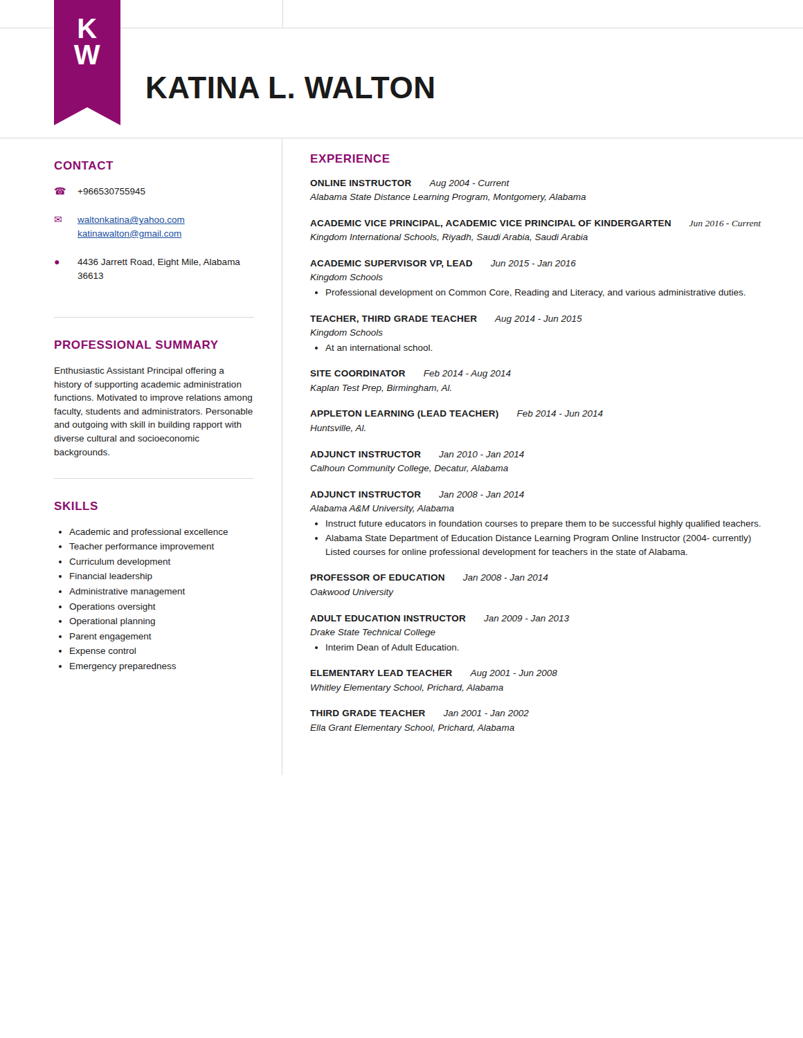K
W
KATINA L. WALTON
CONTACT
☎
+966530755945
✉
waltonkatina@yahoo.com katinawalton@gmail.com
●
4436 Jarrett Road, Eight Mile, Alabama 36613
PROFESSIONAL SUMMARY
Enthusiastic Assistant Principal offering a history of supporting academic administration functions. Motivated to improve relations among faculty, students and administrators. Personable and outgoing with skill in building rapport with diverse cultural and socioeconomic backgrounds.
SKILLS
Academic and professional excellence
Teacher performance improvement
Curriculum development
Financial leadership
Administrative management
Operations oversight
Operational planning
Parent engagement
Expense control
Emergency preparedness
EXPERIENCE
ONLINE INSTRUCTOR Aug 2004 - Current
Alabama State Distance Learning Program, Montgomery, Alabama
ACADEMIC VICE PRINCIPAL, ACADEMIC VICE PRINCIPAL OF KINDERGARTEN Jun 2016 - Current
Kingdom International Schools, Riyadh, Saudi Arabia, Saudi Arabia
ACADEMIC SUPERVISOR VP, LEAD Jun 2015 - Jan 2016
Kingdom Schools
Professional development on Common Core, Reading and Literacy, and various administrative duties.
TEACHER, THIRD GRADE TEACHER Aug 2014 - Jun 2015
Kingdom Schools
At an international school.
SITE COORDINATOR Feb 2014 - Aug 2014
Kaplan Test Prep, Birmingham, Al.
APPLETON LEARNING (LEAD TEACHER) Feb 2014 - Jun 2014
Huntsville, Al.
ADJUNCT INSTRUCTOR Jan 2010 - Jan 2014
Calhoun Community College, Decatur, Alabama
ADJUNCT INSTRUCTOR Jan 2008 - Jan 2014
Alabama A&M University, Alabama
Instruct future educators in foundation courses to prepare them to be successful highly qualified teachers.
Alabama State Department of Education Distance Learning Program Online Instructor (2004- currently) Listed courses for online professional development for teachers in the state of Alabama.
PROFESSOR OF EDUCATION Jan 2008 - Jan 2014
Oakwood University
ADULT EDUCATION INSTRUCTOR Jan 2009 - Jan 2013
Drake State Technical College
Interim Dean of Adult Education.
ELEMENTARY LEAD TEACHER Aug 2001 - Jun 2008
Whitley Elementary School, Prichard, Alabama
THIRD GRADE TEACHER Jan 2001 - Jan 2002
Ella Grant Elementary School, Prichard, Alabama